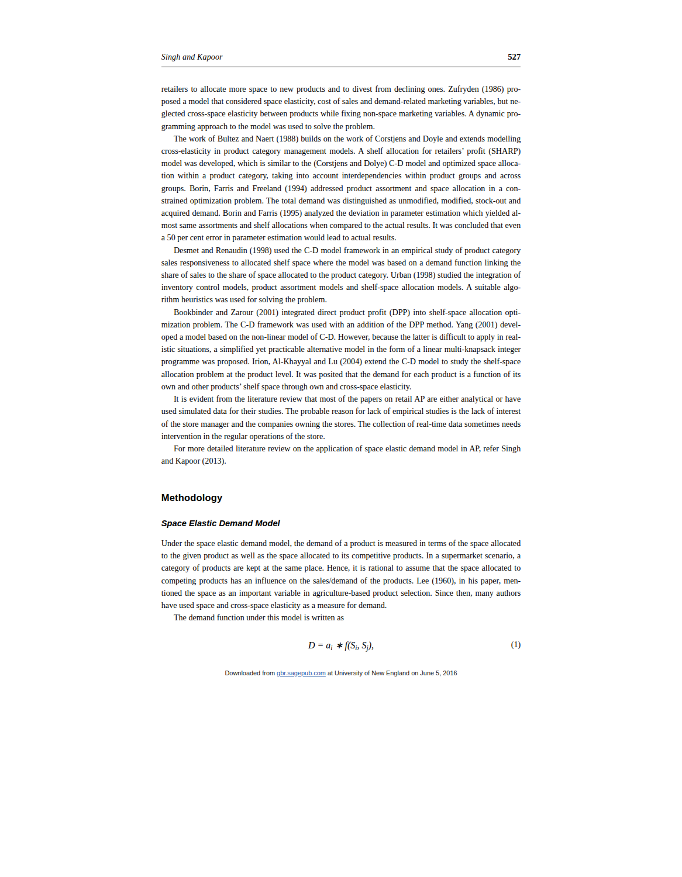Singh and Kapoor 527
retailers to allocate more space to new products and to divest from declining ones. Zufryden (1986) proposed a model that considered space elasticity, cost of sales and demand-related marketing variables, but neglected cross-space elasticity between products while fixing non-space marketing variables. A dynamic programming approach to the model was used to solve the problem.
The work of Bultez and Naert (1988) builds on the work of Corstjens and Doyle and extends modelling cross-elasticity in product category management models. A shelf allocation for retailers’ profit (SHARP) model was developed, which is similar to the (Corstjens and Dolye) C-D model and optimized space allocation within a product category, taking into account interdependencies within product groups and across groups. Borin, Farris and Freeland (1994) addressed product assortment and space allocation in a constrained optimization problem. The total demand was distinguished as unmodified, modified, stock-out and acquired demand. Borin and Farris (1995) analyzed the deviation in parameter estimation which yielded almost same assortments and shelf allocations when compared to the actual results. It was concluded that even a 50 per cent error in parameter estimation would lead to actual results.
Desmet and Renaudin (1998) used the C-D model framework in an empirical study of product category sales responsiveness to allocated shelf space where the model was based on a demand function linking the share of sales to the share of space allocated to the product category. Urban (1998) studied the integration of inventory control models, product assortment models and shelf-space allocation models. A suitable algorithm heuristics was used for solving the problem.
Bookbinder and Zarour (2001) integrated direct product profit (DPP) into shelf-space allocation optimization problem. The C-D framework was used with an addition of the DPP method. Yang (2001) developed a model based on the non-linear model of C-D. However, because the latter is difficult to apply in realistic situations, a simplified yet practicable alternative model in the form of a linear multi-knapsack integer programme was proposed. Irion, Al-Khayyal and Lu (2004) extend the C-D model to study the shelf-space allocation problem at the product level. It was posited that the demand for each product is a function of its own and other products’ shelf space through own and cross-space elasticity.
It is evident from the literature review that most of the papers on retail AP are either analytical or have used simulated data for their studies. The probable reason for lack of empirical studies is the lack of interest of the store manager and the companies owning the stores. The collection of real-time data sometimes needs intervention in the regular operations of the store.
For more detailed literature review on the application of space elastic demand model in AP, refer Singh and Kapoor (2013).
Methodology
Space Elastic Demand Model
Under the space elastic demand model, the demand of a product is measured in terms of the space allocated to the given product as well as the space allocated to its competitive products. In a supermarket scenario, a category of products are kept at the same place. Hence, it is rational to assume that the space allocated to competing products has an influence on the sales/demand of the products. Lee (1960), in his paper, mentioned the space as an important variable in agriculture-based product selection. Since then, many authors have used space and cross-space elasticity as a measure for demand.
The demand function under this model is written as
D = ai ∗ f(Si, Sj), (1)
Downloaded from gbr.sagepub.com at University of New England on June 5, 2016